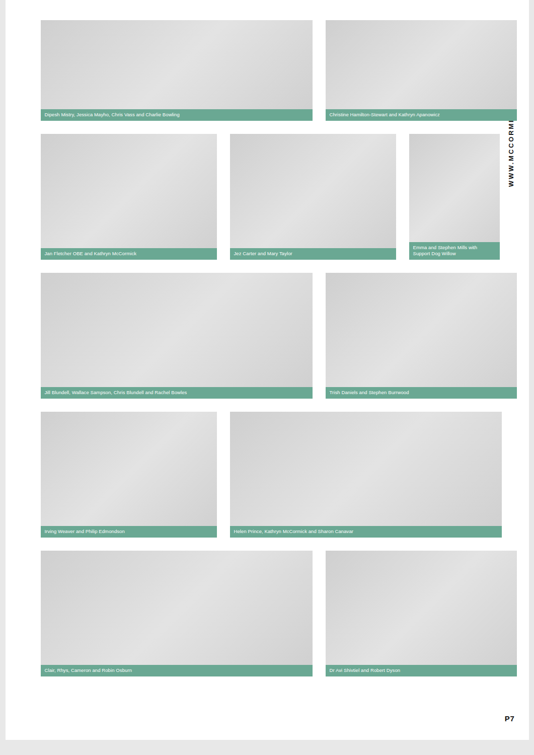WWW.MCCORMICKS-SOLICITORS.COM
Dipesh Mistry, Jessica Mayho, Chris Vass and Charlie Bowling
Christine Hamilton-Stewart and Kathryn Apanowicz
Jan Fletcher OBE and Kathryn McCormick
Jez Carter and Mary Taylor
Emma and Stephen Mills with Support Dog Willow
Jill Blundell, Wallace Sampson, Chris Blundell and Rachel Bowles
Trish Daniels and Stephen Burrwood
Irving Weaver and Philip Edmondson
Helen Prince, Kathryn McCormick and Sharon Canavar
Clair, Rhys, Cameron and Robin Osburn
Dr Avi Shivtiel and Robert Dyson
P7